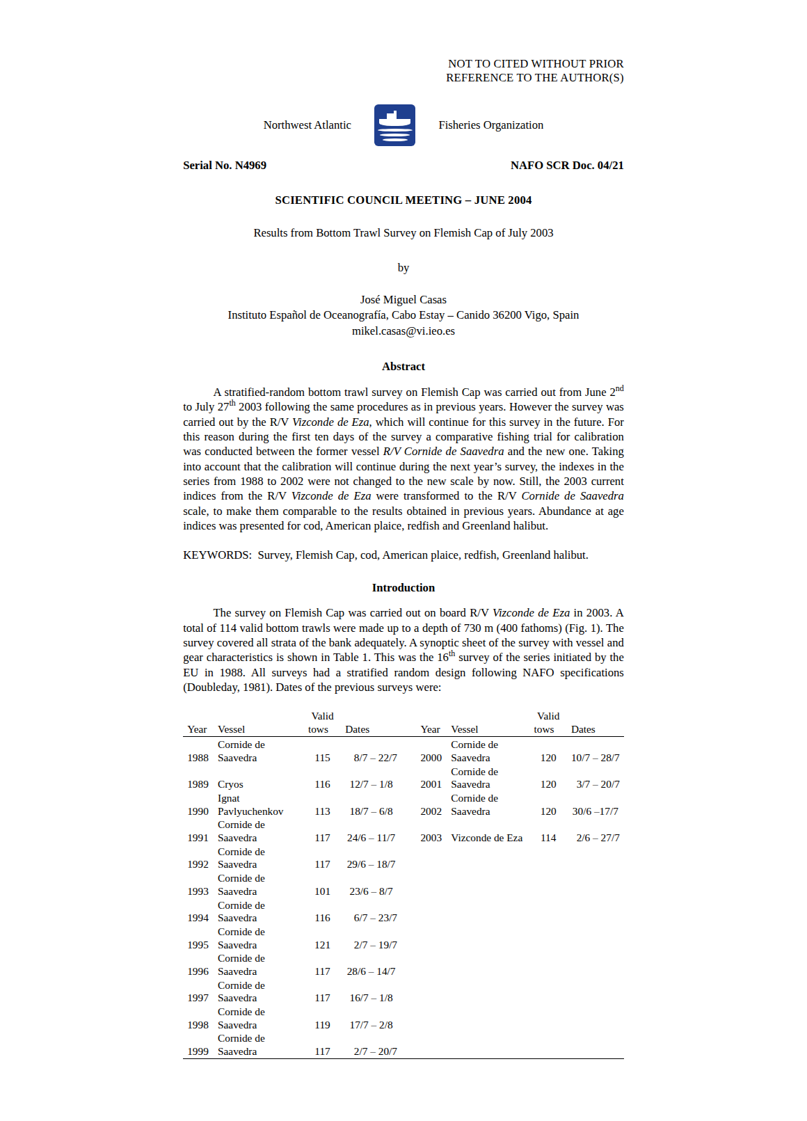NOT TO CITED WITHOUT PRIOR
REFERENCE TO THE AUTHOR(S)
Northwest Atlantic Fisheries Organization
Serial No. N4969 NAFO SCR Doc. 04/21
SCIENTIFIC COUNCIL MEETING – JUNE 2004
Results from Bottom Trawl Survey on Flemish Cap of July 2003
by
José Miguel Casas
Instituto Español de Oceanografía, Cabo Estay – Canido 36200 Vigo, Spain
mikel.casas@vi.ieo.es
Abstract
A stratified-random bottom trawl survey on Flemish Cap was carried out from June 2nd to July 27th 2003 following the same procedures as in previous years. However the survey was carried out by the R/V Vizconde de Eza, which will continue for this survey in the future. For this reason during the first ten days of the survey a comparative fishing trial for calibration was conducted between the former vessel R/V Cornide de Saavedra and the new one. Taking into account that the calibration will continue during the next year’s survey, the indexes in the series from 1988 to 2002 were not changed to the new scale by now. Still, the 2003 current indices from the R/V Vizconde de Eza were transformed to the R/V Cornide de Saavedra scale, to make them comparable to the results obtained in previous years. Abundance at age indices was presented for cod, American plaice, redfish and Greenland halibut.
KEYWORDS: Survey, Flemish Cap, cod, American plaice, redfish, Greenland halibut.
Introduction
The survey on Flemish Cap was carried out on board R/V Vizconde de Eza in 2003. A total of 114 valid bottom trawls were made up to a depth of 730 m (400 fathoms) (Fig. 1). The survey covered all strata of the bank adequately. A synoptic sheet of the survey with vessel and gear characteristics is shown in Table 1. This was the 16th survey of the series initiated by the EU in 1988. All surveys had a stratified random design following NAFO specifications (Doubleday, 1981). Dates of the previous surveys were:
| | | Valid | | | | | Valid | |
| --- | --- | --- | --- | --- | --- | --- | --- | --- |
| Year | Vessel | tows | Dates | | Year | Vessel | tows | Dates |
| 1988 | Cornide de Saavedra | 115 | 8/7 – 22/7 | | 2000 | Cornide de Saavedra | 120 | 10/7 – 28/7 |
| 1989 | Cryos | 116 | 12/7 – 1/8 | | 2001 | Cornide de Saavedra | 120 | 3/7 – 20/7 |
| 1990 | Ignat Pavlyuchenkov | 113 | 18/7 – 6/8 | | 2002 | Cornide de Saavedra | 120 | 30/6 –17/7 |
| 1991 | Cornide de Saavedra | 117 | 24/6 – 11/7 | | 2003 | Vizconde de Eza | 114 | 2/6 – 27/7 |
| 1992 | Cornide de Saavedra | 117 | 29/6 – 18/7 | | | | | |
| 1993 | Cornide de Saavedra | 101 | 23/6 – 8/7 | | | | | |
| 1994 | Cornide de Saavedra | 116 | 6/7 – 23/7 | | | | | |
| 1995 | Cornide de Saavedra | 121 | 2/7 – 19/7 | | | | | |
| 1996 | Cornide de Saavedra | 117 | 28/6 – 14/7 | | | | | |
| 1997 | Cornide de Saavedra | 117 | 16/7 – 1/8 | | | | | |
| 1998 | Cornide de Saavedra | 119 | 17/7 – 2/8 | | | | | |
| 1999 | Cornide de Saavedra | 117 | 2/7 – 20/7 | | | | | |